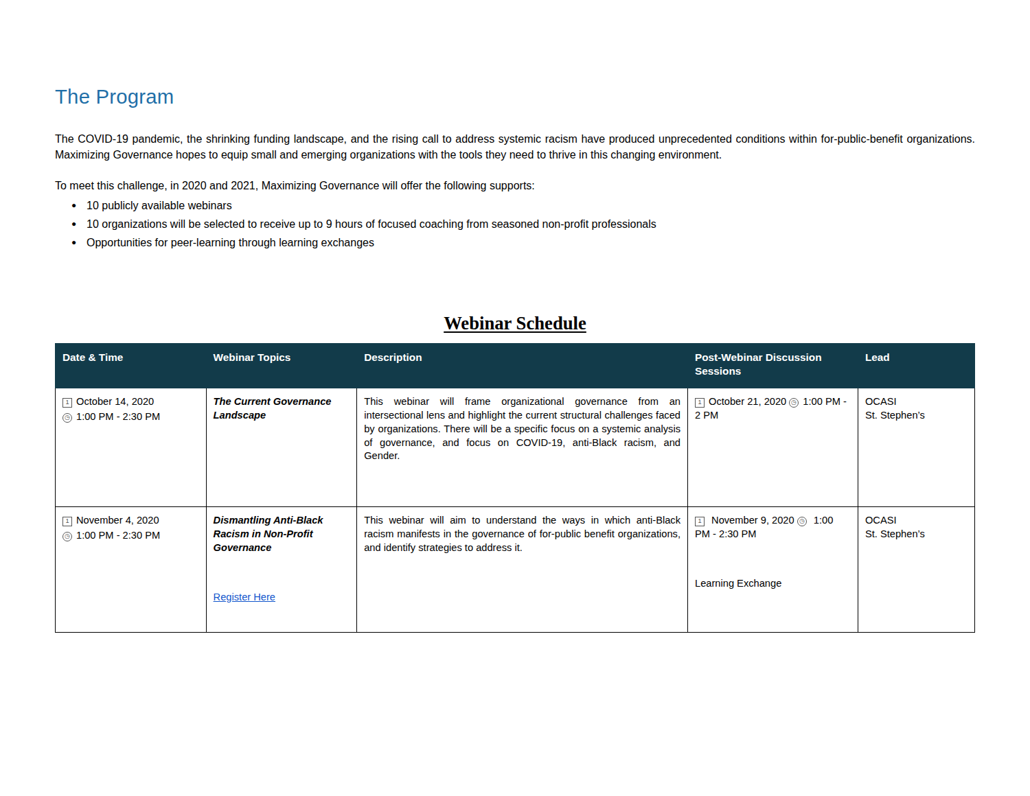The Program
The COVID-19 pandemic, the shrinking funding landscape, and the rising call to address systemic racism have produced unprecedented conditions within for-public-benefit organizations. Maximizing Governance hopes to equip small and emerging organizations with the tools they need to thrive in this changing environment.
To meet this challenge, in 2020 and 2021, Maximizing Governance will offer the following supports:
10 publicly available webinars
10 organizations will be selected to receive up to 9 hours of focused coaching from seasoned non-profit professionals
Opportunities for peer-learning through learning exchanges
Webinar Schedule
| Date & Time | Webinar Topics | Description | Post-Webinar Discussion Sessions | Lead |
| --- | --- | --- | --- | --- |
| 1 October 14, 2020 ◷ 1:00 PM - 2:30 PM | The Current Governance Landscape | This webinar will frame organizational governance from an intersectional lens and highlight the current structural challenges faced by organizations. There will be a specific focus on a systemic analysis of governance, and focus on COVID-19, anti-Black racism, and Gender. | 1 October 21, 2020 ◷ 1:00 PM - 2 PM | OCASI St. Stephen’s |
| 1 November 4, 2020 ◷ 1:00 PM - 2:30 PM | Dismantling Anti-Black Racism in Non-Profit Governance Register Here | This webinar will aim to understand the ways in which anti-Black racism manifests in the governance of for-public benefit organizations, and identify strategies to address it. | 1 November 9, 2020 ◷ 1:00 PM - 2:30 PM Learning Exchange | OCASI St. Stephen’s |